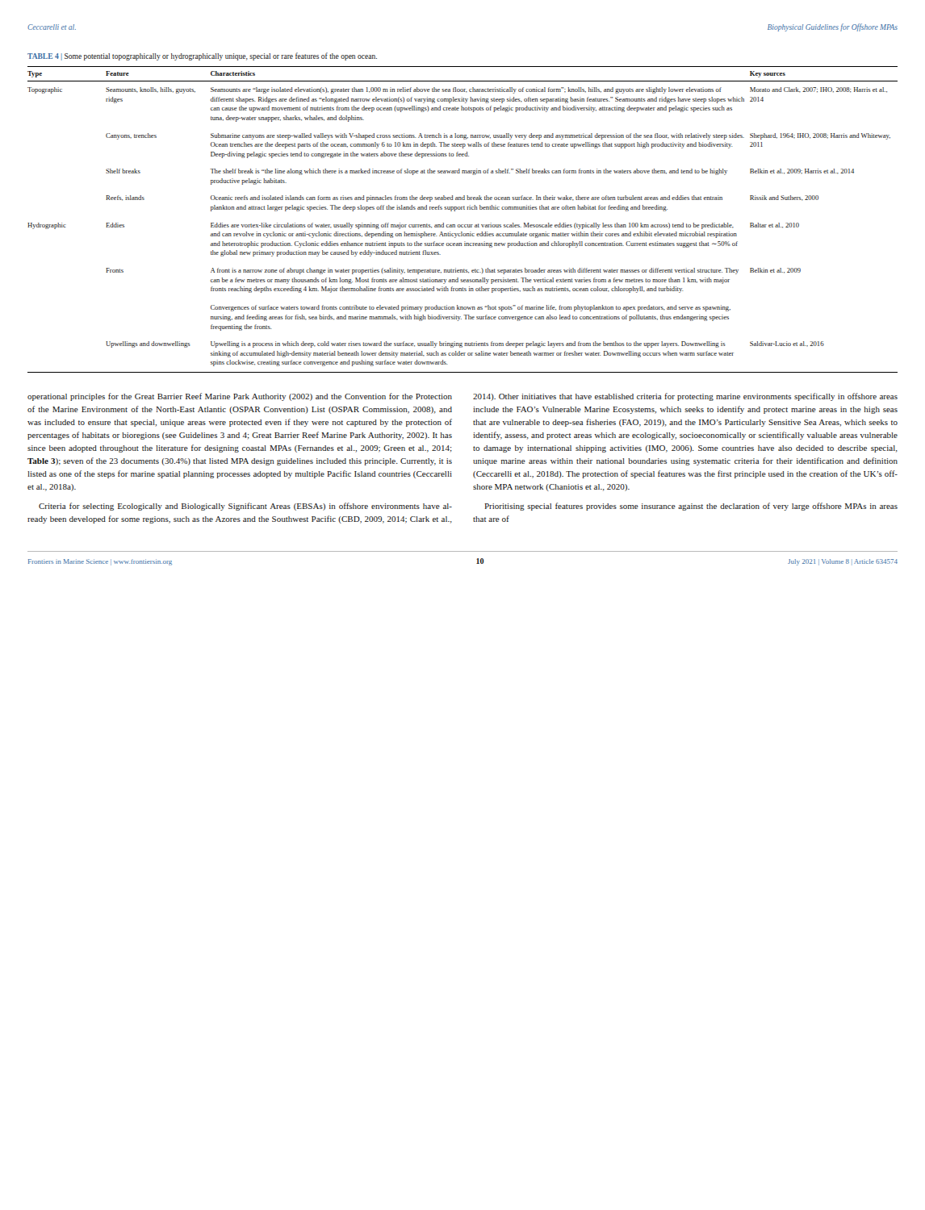Ceccarelli et al.
Biophysical Guidelines for Offshore MPAs
TABLE 4 | Some potential topographically or hydrographically unique, special or rare features of the open ocean.
| Type | Feature | Characteristics | Key sources |
| --- | --- | --- | --- |
| Topographic | Seamounts, knolls, hills, guyots, ridges | Seamounts are “large isolated elevation(s), greater than 1,000 m in relief above the sea floor, characteristically of conical form”; knolls, hills, and guyots are slightly lower elevations of different shapes. Ridges are defined as “elongated narrow elevation(s) of varying complexity having steep sides, often separating basin features.” Seamounts and ridges have steep slopes which can cause the upward movement of nutrients from the deep ocean (upwellings) and create hotspots of pelagic productivity and biodiversity, attracting deepwater and pelagic species such as tuna, deep-water snapper, sharks, whales, and dolphins. | Morato and Clark, 2007; IHO, 2008; Harris et al., 2014 |
| | Canyons, trenches | Submarine canyons are steep-walled valleys with V-shaped cross sections. A trench is a long, narrow, usually very deep and asymmetrical depression of the sea floor, with relatively steep sides. Ocean trenches are the deepest parts of the ocean, commonly 6 to 10 km in depth. The steep walls of these features tend to create upwellings that support high productivity and biodiversity. Deep-diving pelagic species tend to congregate in the waters above these depressions to feed. | Shephard, 1964; IHO, 2008; Harris and Whiteway, 2011 |
| | Shelf breaks | The shelf break is “the line along which there is a marked increase of slope at the seaward margin of a shelf.” Shelf breaks can form fronts in the waters above them, and tend to be highly productive pelagic habitats. | Belkin et al., 2009; Harris et al., 2014 |
| | Reefs, islands | Oceanic reefs and isolated islands can form as rises and pinnacles from the deep seabed and break the ocean surface. In their wake, there are often turbulent areas and eddies that entrain plankton and attract larger pelagic species. The deep slopes off the islands and reefs support rich benthic communities that are often habitat for feeding and breeding. | Rissik and Suthers, 2000 |
| Hydrographic | Eddies | Eddies are vortex-like circulations of water, usually spinning off major currents, and can occur at various scales. Mesoscale eddies (typically less than 100 km across) tend to be predictable, and can revolve in cyclonic or anti-cyclonic directions, depending on hemisphere. Anticyclonic eddies accumulate organic matter within their cores and exhibit elevated microbial respiration and heterotrophic production. Cyclonic eddies enhance nutrient inputs to the surface ocean increasing new production and chlorophyll concentration. Current estimates suggest that ∼50% of the global new primary production may be caused by eddy-induced nutrient fluxes. | Baltar et al., 2010 |
| | Fronts | A front is a narrow zone of abrupt change in water properties (salinity, temperature, nutrients, etc.) that separates broader areas with different water masses or different vertical structure. They can be a few metres or many thousands of km long. Most fronts are almost stationary and seasonally persistent. The vertical extent varies from a few metres to more than 1 km, with major fronts reaching depths exceeding 4 km. Major thermohaline fronts are associated with fronts in other properties, such as nutrients, ocean colour, chlorophyll, and turbidity. Convergences of surface waters toward fronts contribute to elevated primary production known as “hot spots” of marine life, from phytoplankton to apex predators, and serve as spawning, nursing, and feeding areas for fish, sea birds, and marine mammals, with high biodiversity. The surface convergence can also lead to concentrations of pollutants, thus endangering species frequenting the fronts. | Belkin et al., 2009 |
| | Upwellings and downwellings | Upwelling is a process in which deep, cold water rises toward the surface, usually bringing nutrients from deeper pelagic layers and from the benthos to the upper layers. Downwelling is sinking of accumulated high-density material beneath lower density material, such as colder or saline water beneath warmer or fresher water. Downwelling occurs when warm surface water spins clockwise, creating surface convergence and pushing surface water downwards. | Saldivar-Lucio et al., 2016 |
operational principles for the Great Barrier Reef Marine Park Authority (2002) and the Convention for the Protection of the Marine Environment of the North-East Atlantic (OSPAR Convention) List (OSPAR Commission, 2008), and was included to ensure that special, unique areas were protected even if they were not captured by the protection of percentages of habitats or bioregions (see Guidelines 3 and 4; Great Barrier Reef Marine Park Authority, 2002). It has since been adopted throughout the literature for designing coastal MPAs (Fernandes et al., 2009; Green et al., 2014; Table 3); seven of the 23 documents (30.4%) that listed MPA design guidelines included this principle. Currently, it is listed as one of the steps for marine spatial planning processes adopted by multiple Pacific Island countries (Ceccarelli et al., 2018a).
Criteria for selecting Ecologically and Biologically Significant Areas (EBSAs) in offshore environments have already been developed for some regions, such as the Azores and the Southwest Pacific (CBD, 2009, 2014; Clark et al., 2014). Other initiatives that have established criteria for protecting marine environments specifically in offshore areas include the FAO’s Vulnerable Marine Ecosystems, which seeks to identify and protect marine areas in the high seas that are vulnerable to deep-sea fisheries (FAO, 2019), and the IMO’s Particularly Sensitive Sea Areas, which seeks to identify, assess, and protect areas which are ecologically, socioeconomically or scientifically valuable areas vulnerable to damage by international shipping activities (IMO, 2006). Some countries have also decided to describe special, unique marine areas within their national boundaries using systematic criteria for their identification and definition (Ceccarelli et al., 2018d). The protection of special features was the first principle used in the creation of the UK’s offshore MPA network (Chaniotis et al., 2020).
Prioritising special features provides some insurance against the declaration of very large offshore MPAs in areas that are of
Frontiers in Marine Science | www.frontiersin.org
10
July 2021 | Volume 8 | Article 634574